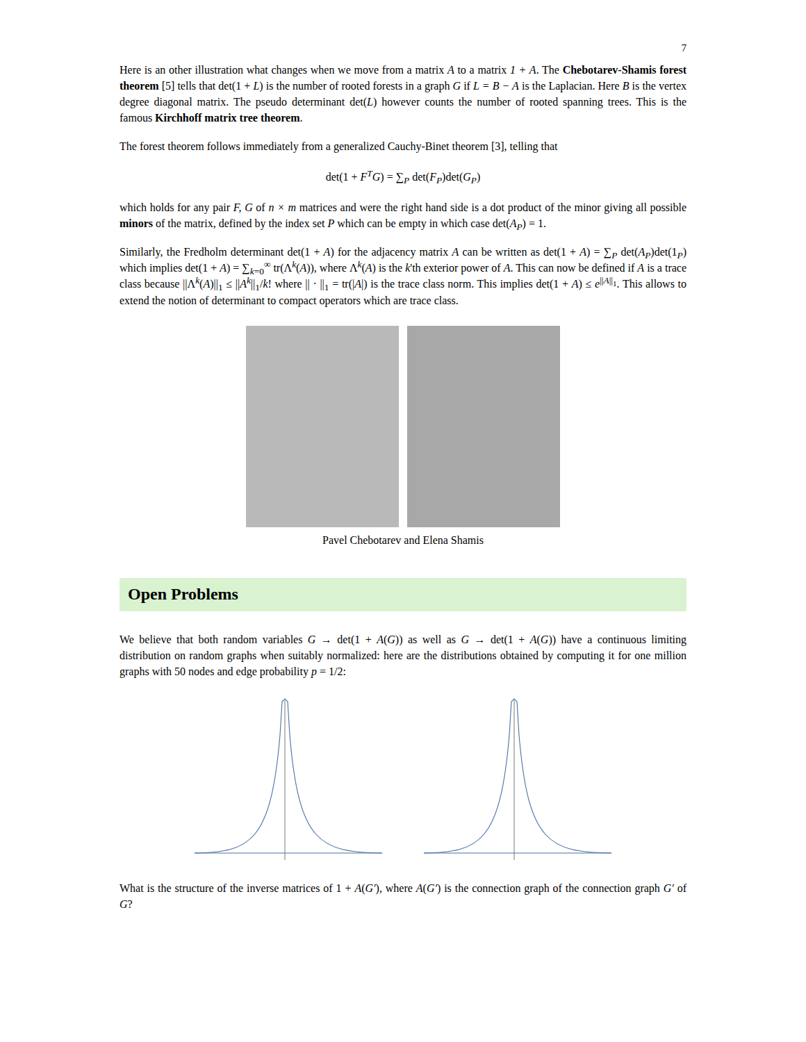7
Here is an other illustration what changes when we move from a matrix A to a matrix 1 + A. The Chebotarev-Shamis forest theorem [5] tells that det(1 + L) is the number of rooted forests in a graph G if L = B − A is the Laplacian. Here B is the vertex degree diagonal matrix. The pseudo determinant det(L) however counts the number of rooted spanning trees. This is the famous Kirchhoff matrix tree theorem.
The forest theorem follows immediately from a generalized Cauchy-Binet theorem [3], telling that
det(1 + FTG) = ∑P det(FP)det(GP)
which holds for any pair F, G of n × m matrices and were the right hand side is a dot product of the minor giving all possible minors of the matrix, defined by the index set P which can be empty in which case det(AP) = 1.
Similarly, the Fredholm determinant det(1 + A) for the adjacency matrix A can be written as det(1 + A) = ∑P det(AP)det(1P) which implies det(1 + A) = ∑k=0∞ tr(Λk(A)), where Λk(A) is the k'th exterior power of A. This can now be defined if A is a trace class because ||Λk(A)||1 ≤ ||Ak||1/k! where || · ||1 = tr(|A|) is the trace class norm. This implies det(1 + A) ≤ e||A||1. This allows to extend the notion of determinant to compact operators which are trace class.
Pavel Chebotarev and Elena Shamis
Open Problems
We believe that both random variables G → det(1 + A(G)) as well as G → det(1 + A(G)) have a continuous limiting distribution on random graphs when suitably normalized: here are the distributions obtained by computing it for one million graphs with 50 nodes and edge probability p = 1/2:
What is the structure of the inverse matrices of 1 + A(G′), where A(G′) is the connection graph of the connection graph G′ of G?